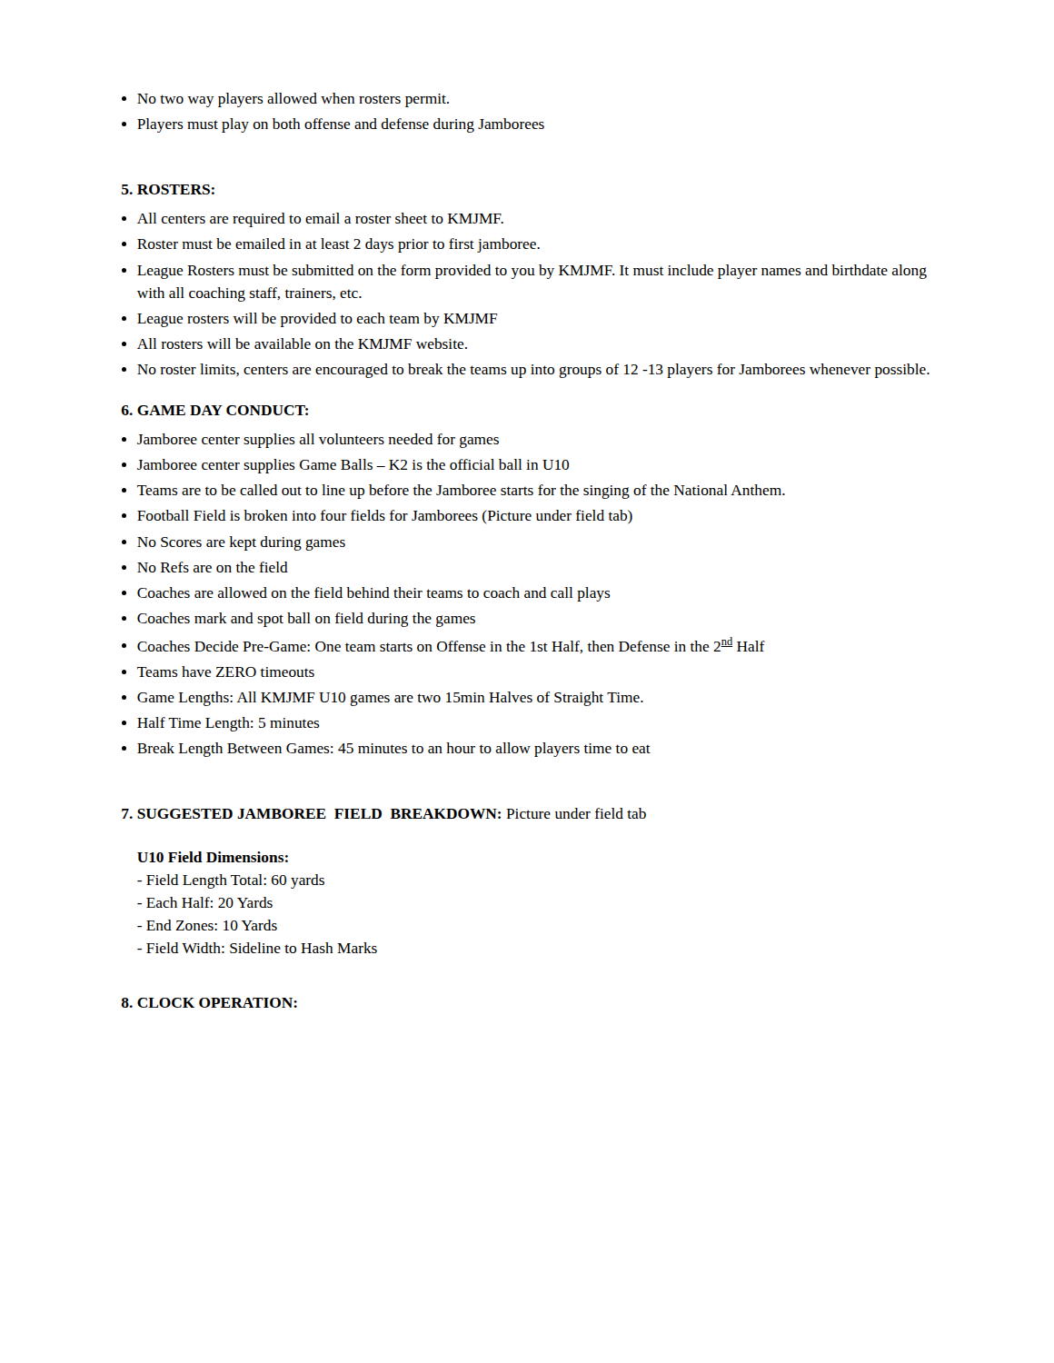No two way players allowed when rosters permit.
Players must play on both offense and defense during Jamborees
ROSTERS:
All centers are required to email a roster sheet to KMJMF.
Roster must be emailed in at least 2 days prior to first jamboree.
League Rosters must be submitted on the form provided to you by KMJMF. It must include player names and birthdate along with all coaching staff, trainers, etc.
League rosters will be provided to each team by KMJMF
All rosters will be available on the KMJMF website.
No roster limits, centers are encouraged to break the teams up into groups of 12 -13 players for Jamborees whenever possible.
GAME DAY CONDUCT:
Jamboree center supplies all volunteers needed for games
Jamboree center supplies Game Balls – K2 is the official ball in U10
Teams are to be called out to line up before the Jamboree starts for the singing of the National Anthem.
Football Field is broken into four fields for Jamborees (Picture under field tab)
No Scores are kept during games
No Refs are on the field
Coaches are allowed on the field behind their teams to coach and call plays
Coaches mark and spot ball on field during the games
Coaches Decide Pre-Game: One team starts on Offense in the 1st Half, then Defense in the 2nd Half
Teams have ZERO timeouts
Game Lengths: All KMJMF U10 games are two 15min Halves of Straight Time.
Half Time Length: 5 minutes
Break Length Between Games: 45 minutes to an hour to allow players time to eat
SUGGESTED JAMBOREE FIELD BREAKDOWN: Picture under field tab
U10 Field Dimensions:
- Field Length Total: 60 yards
- Each Half: 20 Yards
- End Zones: 10 Yards
- Field Width: Sideline to Hash Marks
CLOCK OPERATION: